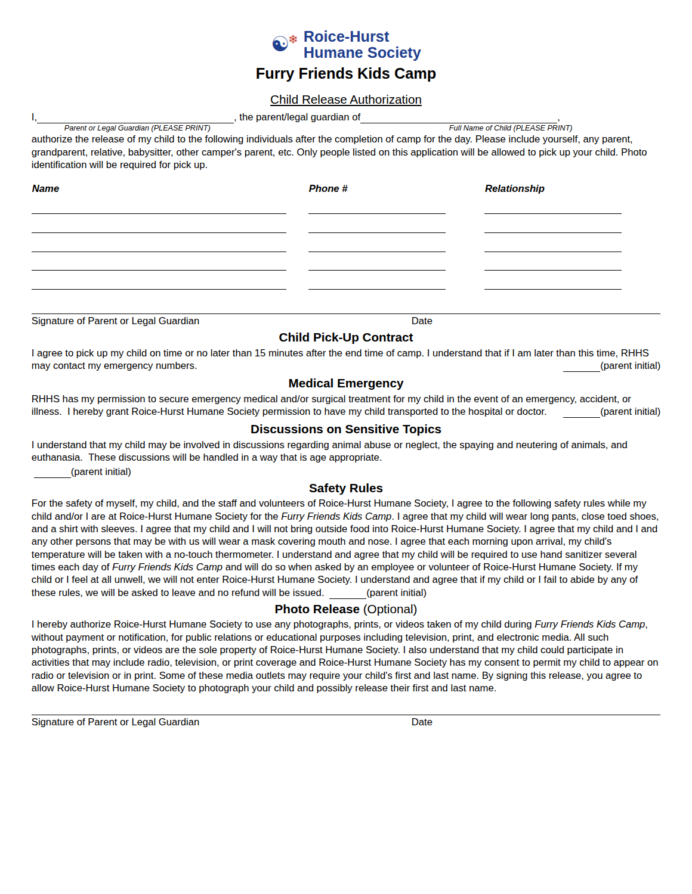☯❄ Roice-Hurst Humane Society
Furry Friends Kids Camp
Child Release Authorization
I, , the parent/legal guardian of ,
Parent or Legal Guardian (PLEASE PRINT) Full Name of Child (PLEASE PRINT)
authorize the release of my child to the following individuals after the completion of camp for the day. Please include yourself, any parent, grandparent, relative, babysitter, other camper's parent, etc. Only people listed on this application will be allowed to pick up your child. Photo identification will be required for pick up.
| Name | Phone # | Relationship |
| --- | --- | --- |
| Signature of Parent or Legal Guardian | Date |
Child Pick-Up Contract
I agree to pick up my child on time or no later than 15 minutes after the end time of camp. I understand that if I am later than this time, RHHS may contact my emergency numbers. (parent initial)
Medical Emergency
RHHS has my permission to secure emergency medical and/or surgical treatment for my child in the event of an emergency, accident, or illness. I hereby grant Roice-Hurst Humane Society permission to have my child transported to the hospital or doctor. (parent initial)
Discussions on Sensitive Topics
I understand that my child may be involved in discussions regarding animal abuse or neglect, the spaying and neutering of animals, and euthanasia. These discussions will be handled in a way that is age appropriate.
(parent initial)
Safety Rules
For the safety of myself, my child, and the staff and volunteers of Roice-Hurst Humane Society, I agree to the following safety rules while my child and/or I are at Roice-Hurst Humane Society for the Furry Friends Kids Camp. I agree that my child will wear long pants, close toed shoes, and a shirt with sleeves. I agree that my child and I will not bring outside food into Roice-Hurst Humane Society. I agree that my child and I and any other persons that may be with us will wear a mask covering mouth and nose. I agree that each morning upon arrival, my child's temperature will be taken with a no-touch thermometer. I understand and agree that my child will be required to use hand sanitizer several times each day of Furry Friends Kids Camp and will do so when asked by an employee or volunteer of Roice-Hurst Humane Society. If my child or I feel at all unwell, we will not enter Roice-Hurst Humane Society. I understand and agree that if my child or I fail to abide by any of these rules, we will be asked to leave and no refund will be issued. (parent initial)
Photo Release (Optional)
I hereby authorize Roice-Hurst Humane Society to use any photographs, prints, or videos taken of my child during Furry Friends Kids Camp, without payment or notification, for public relations or educational purposes including television, print, and electronic media. All such photographs, prints, or videos are the sole property of Roice-Hurst Humane Society. I also understand that my child could participate in activities that may include radio, television, or print coverage and Roice-Hurst Humane Society has my consent to permit my child to appear on radio or television or in print. Some of these media outlets may require your child's first and last name. By signing this release, you agree to allow Roice-Hurst Humane Society to photograph your child and possibly release their first and last name.
| Signature of Parent or Legal Guardian | Date |